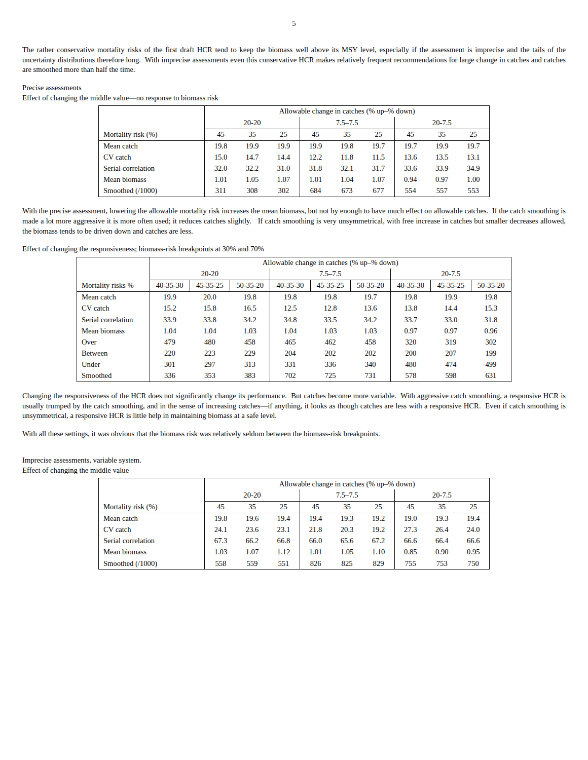5
The rather conservative mortality risks of the first draft HCR tend to keep the biomass well above its MSY level, especially if the assessment is imprecise and the tails of the uncertainty distributions therefore long. With imprecise assessments even this conservative HCR makes relatively frequent recommendations for large change in catches and catches are smoothed more than half the time.
Precise assessments
Effect of changing the middle value—no response to biomass risk
| | Allowable change in catches (% up–% down) |
| | 20-20 | 7.5–7.5 | 20-7.5 |
| Mortality risk (%) | 45 | 35 | 25 | 45 | 35 | 25 | 45 | 35 | 25 |
| Mean catch | 19.8 | 19.9 | 19.9 | 19.9 | 19.8 | 19.7 | 19.7 | 19.9 | 19.7 |
| CV catch | 15.0 | 14.7 | 14.4 | 12.2 | 11.8 | 11.5 | 13.6 | 13.5 | 13.1 |
| Serial correlation | 32.0 | 32.2 | 31.0 | 31.8 | 32.1 | 31.7 | 33.6 | 33.9 | 34.9 |
| Mean biomass | 1.01 | 1.05 | 1.07 | 1.01 | 1.04 | 1.07 | 0.94 | 0.97 | 1.00 |
| Smoothed (/1000) | 311 | 308 | 302 | 684 | 673 | 677 | 554 | 557 | 553 |
With the precise assessment, lowering the allowable mortality risk increases the mean biomass, but not by enough to have much effect on allowable catches. If the catch smoothing is made a lot more aggressive it is more often used; it reduces catches slightly. If catch smoothing is very unsymmetrical, with free increase in catches but smaller decreases allowed, the biomass tends to be driven down and catches are less.
Effect of changing the responsiveness; biomass-risk breakpoints at 30% and 70%
| | Allowable change in catches (% up–% down) |
| | 20-20 | 7.5–7.5 | 20-7.5 |
| Mortality risks % | 40-35-30 | 45-35-25 | 50-35-20 | 40-35-30 | 45-35-25 | 50-35-20 | 40-35-30 | 45-35-25 | 50-35-20 |
| Mean catch | 19.9 | 20.0 | 19.8 | 19.8 | 19.8 | 19.7 | 19.8 | 19.9 | 19.8 |
| CV catch | 15.2 | 15.8 | 16.5 | 12.5 | 12.8 | 13.6 | 13.8 | 14.4 | 15.3 |
| Serial correlation | 33.9 | 33.8 | 34.2 | 34.8 | 33.5 | 34.2 | 33.7 | 33.0 | 31.8 |
| Mean biomass | 1.04 | 1.04 | 1.03 | 1.04 | 1.03 | 1.03 | 0.97 | 0.97 | 0.96 |
| Over | 479 | 480 | 458 | 465 | 462 | 458 | 320 | 319 | 302 |
| Between | 220 | 223 | 229 | 204 | 202 | 202 | 200 | 207 | 199 |
| Under | 301 | 297 | 313 | 331 | 336 | 340 | 480 | 474 | 499 |
| Smoothed | 336 | 353 | 383 | 702 | 725 | 731 | 578 | 598 | 631 |
Changing the responsiveness of the HCR does not significantly change its performance. But catches become more variable. With aggressive catch smoothing, a responsive HCR is usually trumped by the catch smoothing, and in the sense of increasing catches—if anything, it looks as though catches are less with a responsive HCR. Even if catch smoothing is unsymmetrical, a responsive HCR is little help in maintaining biomass at a safe level.
With all these settings, it was obvious that the biomass risk was relatively seldom between the biomass-risk breakpoints.
Imprecise assessments, variable system.
Effect of changing the middle value
| | Allowable change in catches (% up–% down) |
| | 20-20 | 7.5–7.5 | 20-7.5 |
| Mortality risk (%) | 45 | 35 | 25 | 45 | 35 | 25 | 45 | 35 | 25 |
| Mean catch | 19.8 | 19.6 | 19.4 | 19.4 | 19.3 | 19.2 | 19.0 | 19.3 | 19.4 |
| CV catch | 24.1 | 23.6 | 23.1 | 21.8 | 20.3 | 19.2 | 27.3 | 26.4 | 24.0 |
| Serial correlation | 67.3 | 66.2 | 66.8 | 66.0 | 65.6 | 67.2 | 66.6 | 66.4 | 66.6 |
| Mean biomass | 1.03 | 1.07 | 1.12 | 1.01 | 1.05 | 1.10 | 0.85 | 0.90 | 0.95 |
| Smoothed (/1000) | 558 | 559 | 551 | 826 | 825 | 829 | 755 | 753 | 750 |